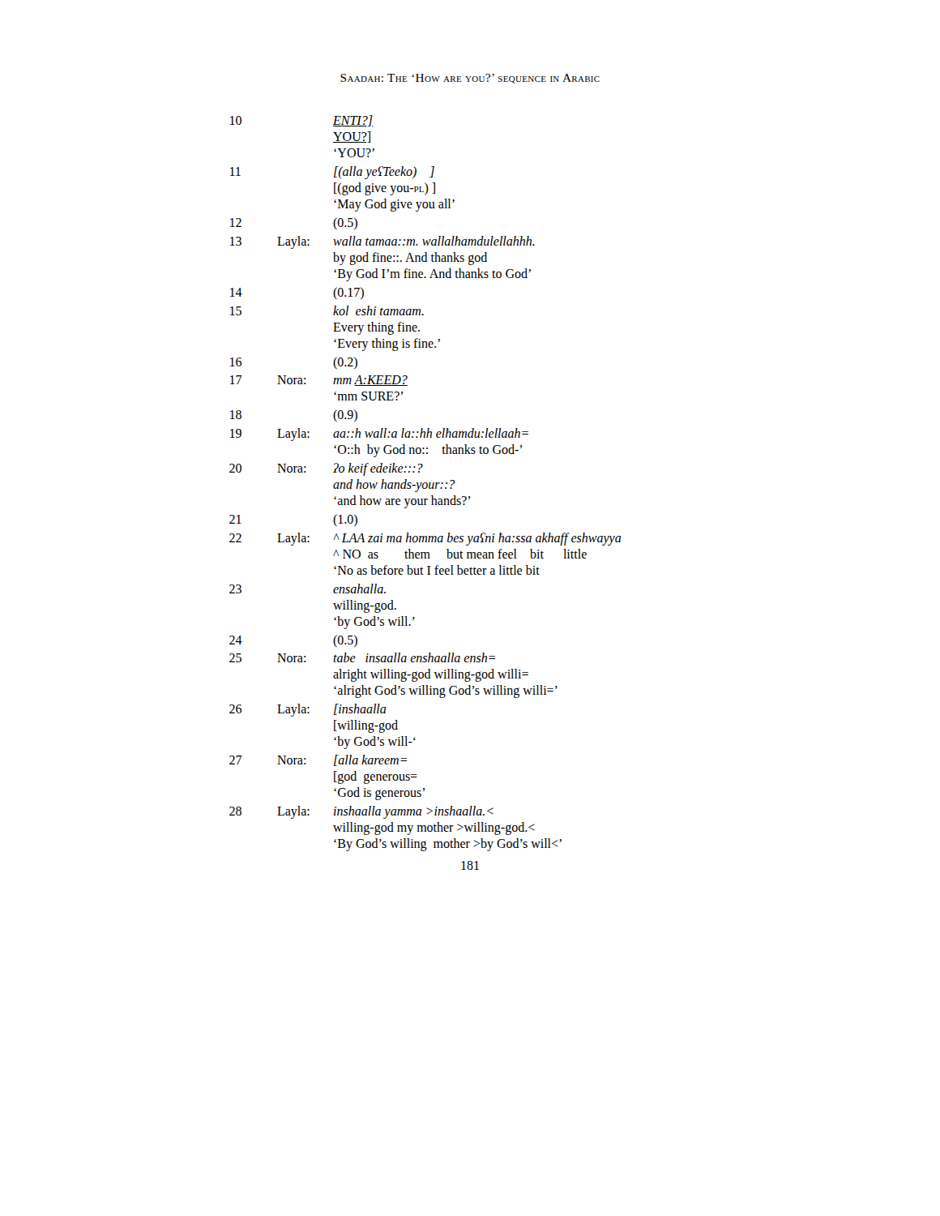Saadah: The ‘How are you?’ sequence in Arabic
| 10 | | ENTI?] YOU?] ‘YOU?’ |
| 11 | | [( alla ye ʕ Teeko ) ] [(god give you- pl ) ] ‘May God give you all’ |
| 12 | | (0.5) |
| 13 | Layla: | walla tamaa::m. wallalħamdulellahhh. by god fine::. And thanks god ‘By God I’m fine. And thanks to God’ |
| 14 | | (0.17) |
| 15 | | kol eshi tamaam. Every thing fine. ‘Every thing is fine.’ |
| 16 | | (0.2) |
| 17 | Nora: | mm A:KEED? ‘mm SURE?’ |
| 18 | | (0.9) |
| 19 | Layla: | aa::h wall:a la::hh elħamdu:lellaah= ‘O::h by God no:: thanks to God-’ |
| 20 | Nora: | ʔo keif edeike:::? and how hands-your::? ‘and how are your hands?’ |
| 21 | | (1.0) |
| 22 | Layla: | ^ LAA zai ma homma bes yaʕni ħa:ssa akhaff eshwayya ^ NO as them but mean feel bit little ‘No as before but I feel better a little bit |
| 23 | | ensahalla. willing-god. ‘by God’s will.’ |
| 24 | | (0.5) |
| 25 | Nora: | tabe insaalla enshaalla ensh= alright willing-god willing-god willi= ‘alright God’s willing God’s willing willi=’ |
| 26 | Layla: | [inshaalla [willing-god ‘by God’s will-‘ |
| 27 | Nora: | [alla kareem= [god generous= ‘God is generous’ |
| 28 | Layla: | inshaalla yamma >inshaalla.< willing-god my mother >willing-god.< ‘By God’s willing mother >by God’s will<’ |
181